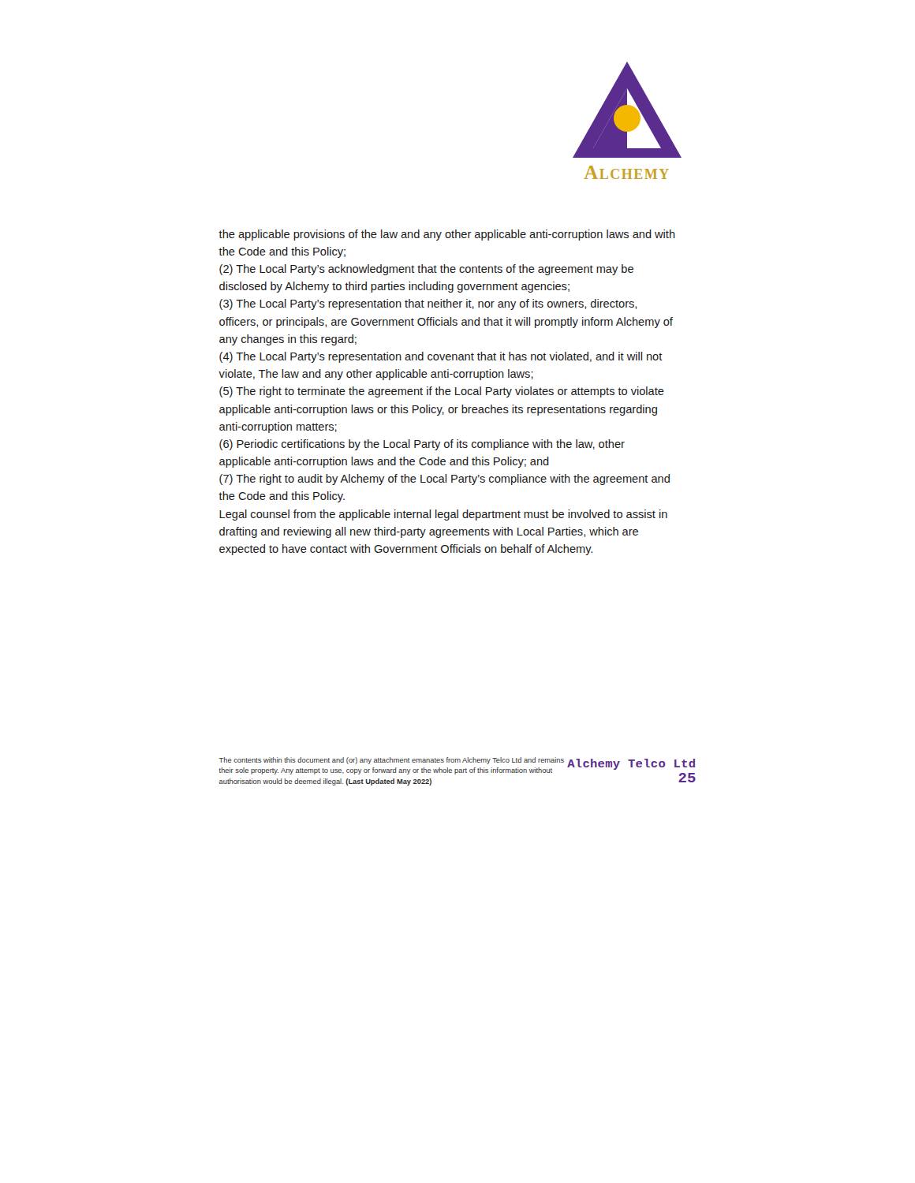Alchemy
the applicable provisions of the law and any other applicable anti-corruption laws and with the Code and this Policy;
(2) The Local Party’s acknowledgment that the contents of the agreement may be disclosed by Alchemy to third parties including government agencies;
(3) The Local Party’s representation that neither it, nor any of its owners, directors, officers, or principals, are Government Officials and that it will promptly inform Alchemy of any changes in this regard;
(4) The Local Party’s representation and covenant that it has not violated, and it will not violate, The law and any other applicable anti-corruption laws;
(5) The right to terminate the agreement if the Local Party violates or attempts to violate applicable anti-corruption laws or this Policy, or breaches its representations regarding anti-corruption matters;
(6) Periodic certifications by the Local Party of its compliance with the law, other applicable anti-corruption laws and the Code and this Policy; and
(7) The right to audit by Alchemy of the Local Party’s compliance with the agreement and the Code and this Policy.
Legal counsel from the applicable internal legal department must be involved to assist in drafting and reviewing all new third-party agreements with Local Parties, which are expected to have contact with Government Officials on behalf of Alchemy.
The contents within this document and (or) any attachment emanates from Alchemy Telco Ltd and remains their sole property. Any attempt to use, copy or forward any or the whole part of this information without authorisation would be deemed illegal. (Last Updated May 2022)
Alchemy Telco Ltd
25